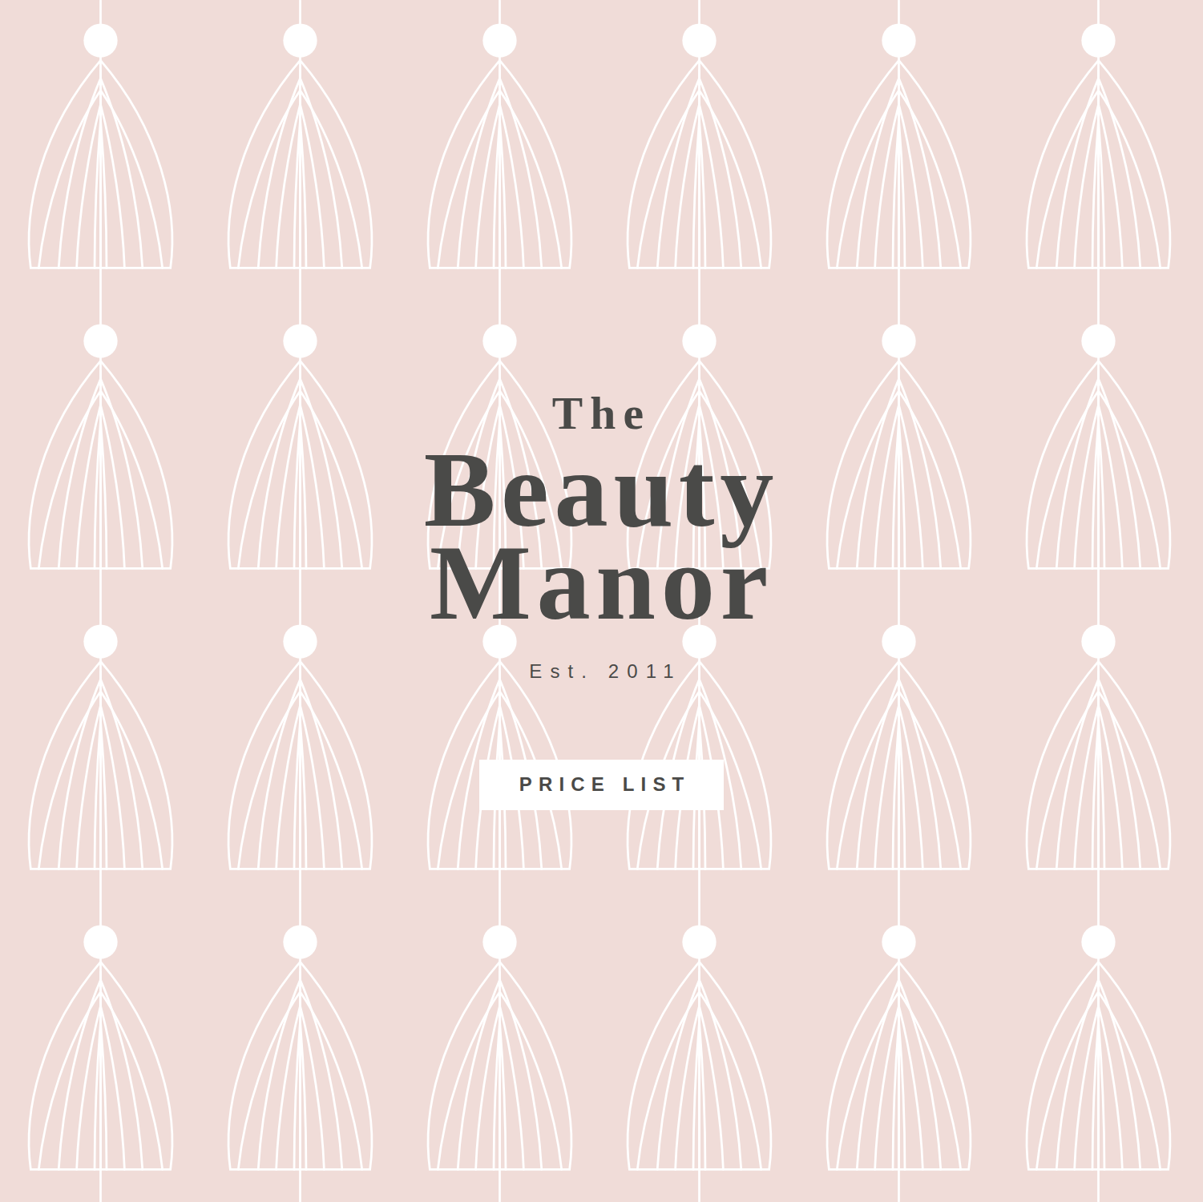The Beauty Manor
Est. 2011
Price List
Price List